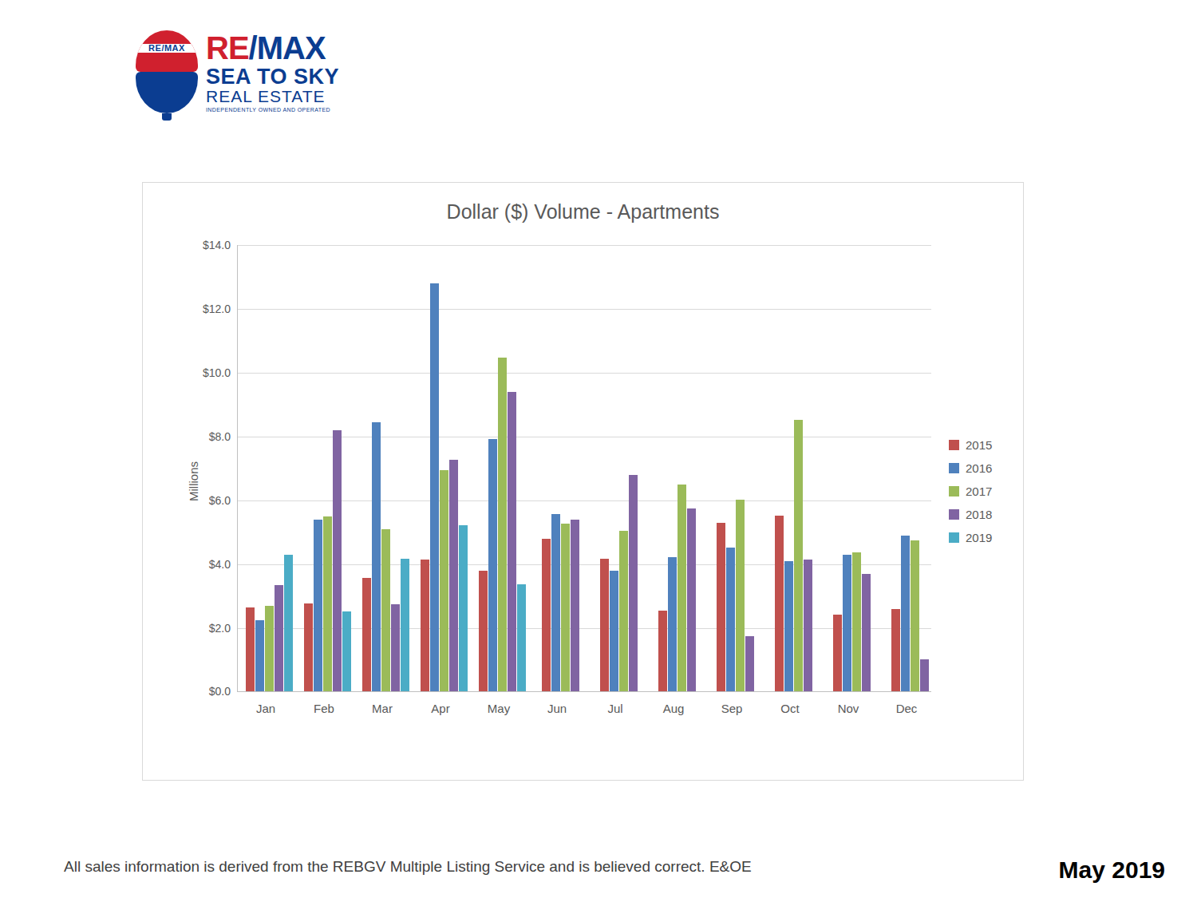RE/MAX
RE/MAX
SEA TO SKY
REAL ESTATE
INDEPENDENTLY OWNED AND OPERATED
Dollar ($) Volume - Apartments
Millions
$14.0
$12.0
$10.0
$8.0
$6.0
$4.0
$2.0
$0.0
Jan
Feb
Mar
Apr
May
Jun
Jul
Aug
Sep
Oct
Nov
Dec
2015
2016
2017
2018
2019
All sales information is derived from the REBGV Multiple Listing Service and is believed correct. E&OE
May 2019